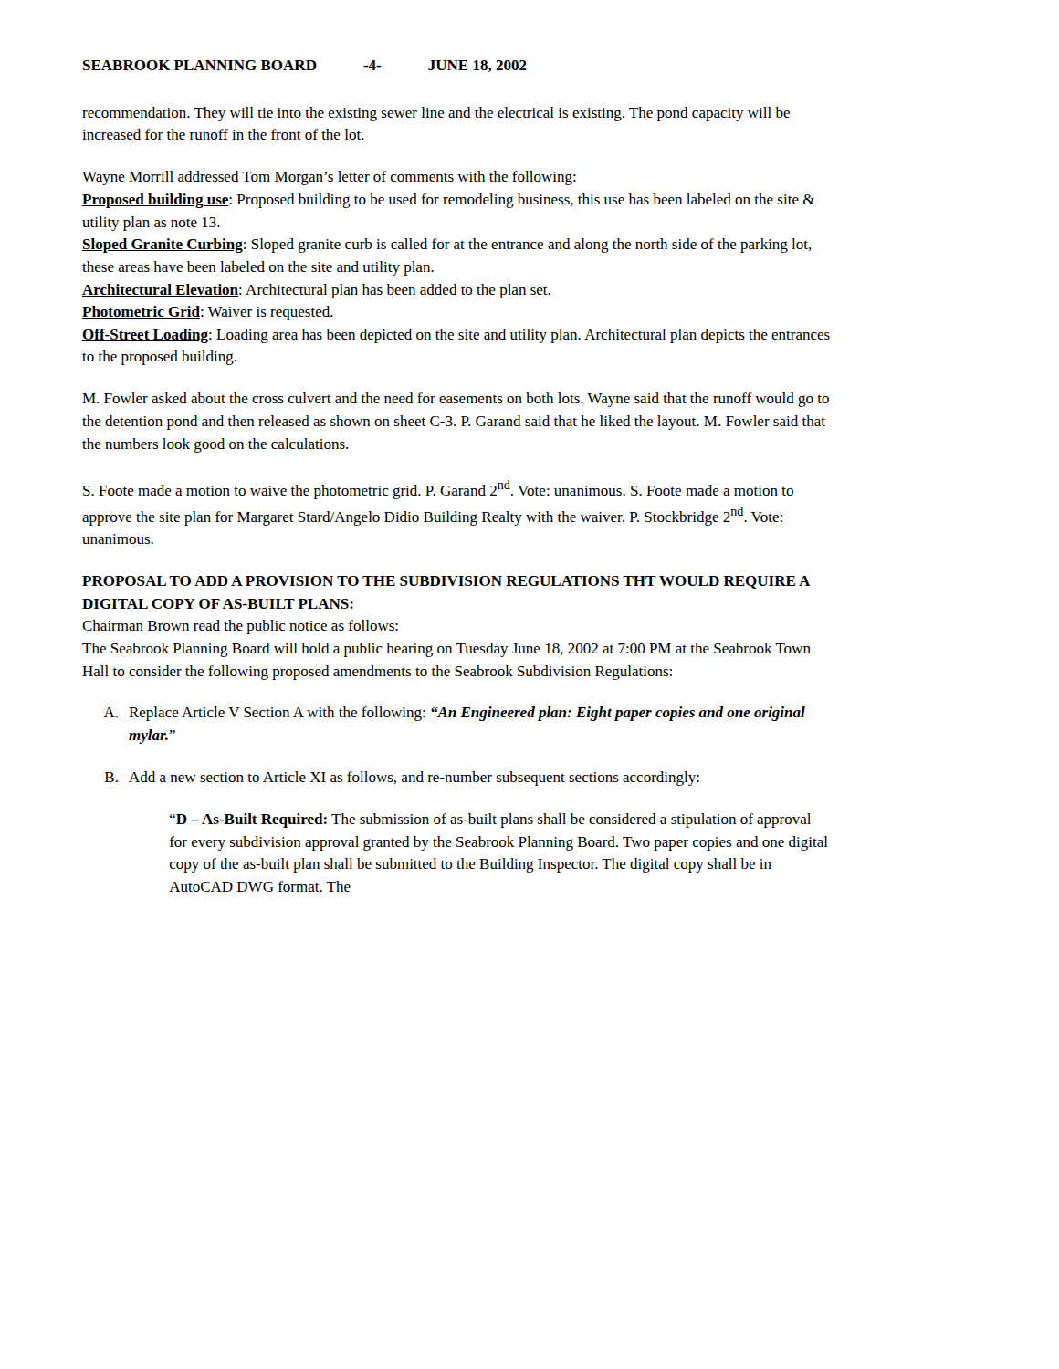SEABROOK PLANNING BOARD -4- JUNE 18, 2002
recommendation. They will tie into the existing sewer line and the electrical is existing. The pond capacity will be increased for the runoff in the front of the lot.
Wayne Morrill addressed Tom Morgan’s letter of comments with the following:
Proposed building use: Proposed building to be used for remodeling business, this use has been labeled on the site & utility plan as note 13.
Sloped Granite Curbing: Sloped granite curb is called for at the entrance and along the north side of the parking lot, these areas have been labeled on the site and utility plan.
Architectural Elevation: Architectural plan has been added to the plan set.
Photometric Grid: Waiver is requested.
Off-Street Loading: Loading area has been depicted on the site and utility plan. Architectural plan depicts the entrances to the proposed building.
M. Fowler asked about the cross culvert and the need for easements on both lots. Wayne said that the runoff would go to the detention pond and then released as shown on sheet C-3. P. Garand said that he liked the layout. M. Fowler said that the numbers look good on the calculations.
S. Foote made a motion to waive the photometric grid. P. Garand 2nd. Vote: unanimous. S. Foote made a motion to approve the site plan for Margaret Stard/Angelo Didio Building Realty with the waiver. P. Stockbridge 2nd. Vote: unanimous.
PROPOSAL TO ADD A PROVISION TO THE SUBDIVISION REGULATIONS THT WOULD REQUIRE A DIGITAL COPY OF AS-BUILT PLANS:
Chairman Brown read the public notice as follows:
The Seabrook Planning Board will hold a public hearing on Tuesday June 18, 2002 at 7:00 PM at the Seabrook Town Hall to consider the following proposed amendments to the Seabrook Subdivision Regulations:
Replace Article V Section A with the following: “An Engineered plan: Eight paper copies and one original mylar.”
Add a new section to Article XI as follows, and re-number subsequent sections accordingly:
“D – As-Built Required: The submission of as-built plans shall be considered a stipulation of approval for every subdivision approval granted by the Seabrook Planning Board. Two paper copies and one digital copy of the as-built plan shall be submitted to the Building Inspector. The digital copy shall be in AutoCAD DWG format. The